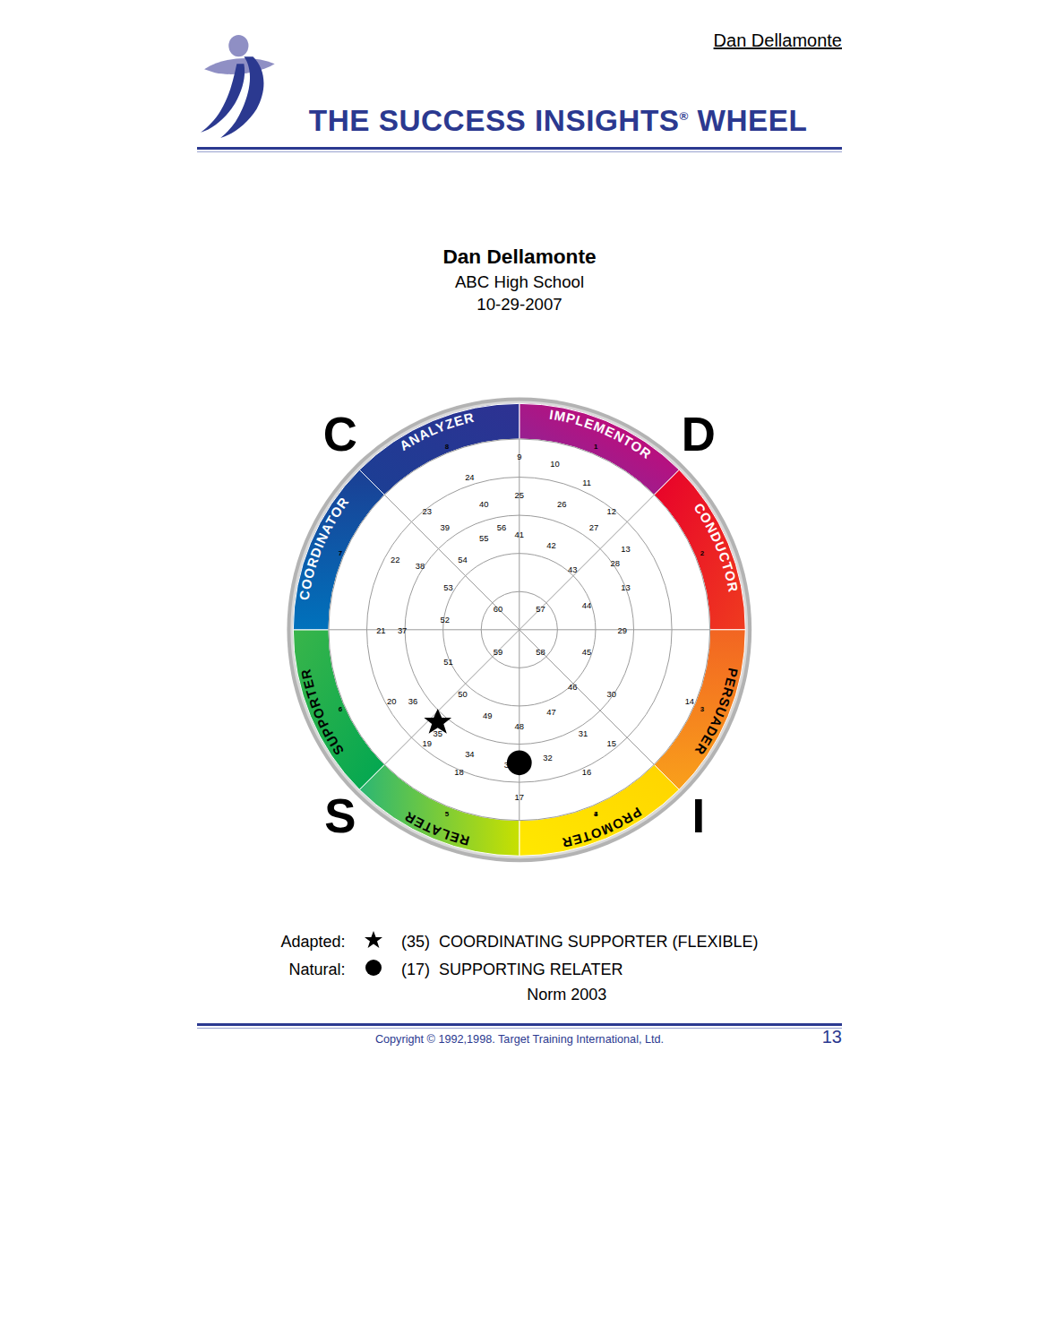Dan Dellamonte
THE SUCCESS INSIGHTS® WHEEL
Dan Dellamonte
ABC High School
10-29-2007
C D S I IMPLEMENTOR CONDUCTOR PERSUADER PROMOTER RELATER SUPPORTER COORDINATOR ANALYZER 1 2 3 3 4 5 6 7 8 9 10 11 12 13 13 14 15 16 17 18 19 20 21 22 23 24 25 26 27 28 29 30 31 32 33 34 35 36 37 38 39 40 41 42 43 44 45 46 47 48 49 50 51 52 53 54 55 56 57 58 59 60
| Adapted: | | (35) COORDINATING SUPPORTER (FLEXIBLE) |
| Natural: | | (17) SUPPORTING RELATER |
Norm 2003
Copyright © 1992,1998. Target Training International, Ltd. 13